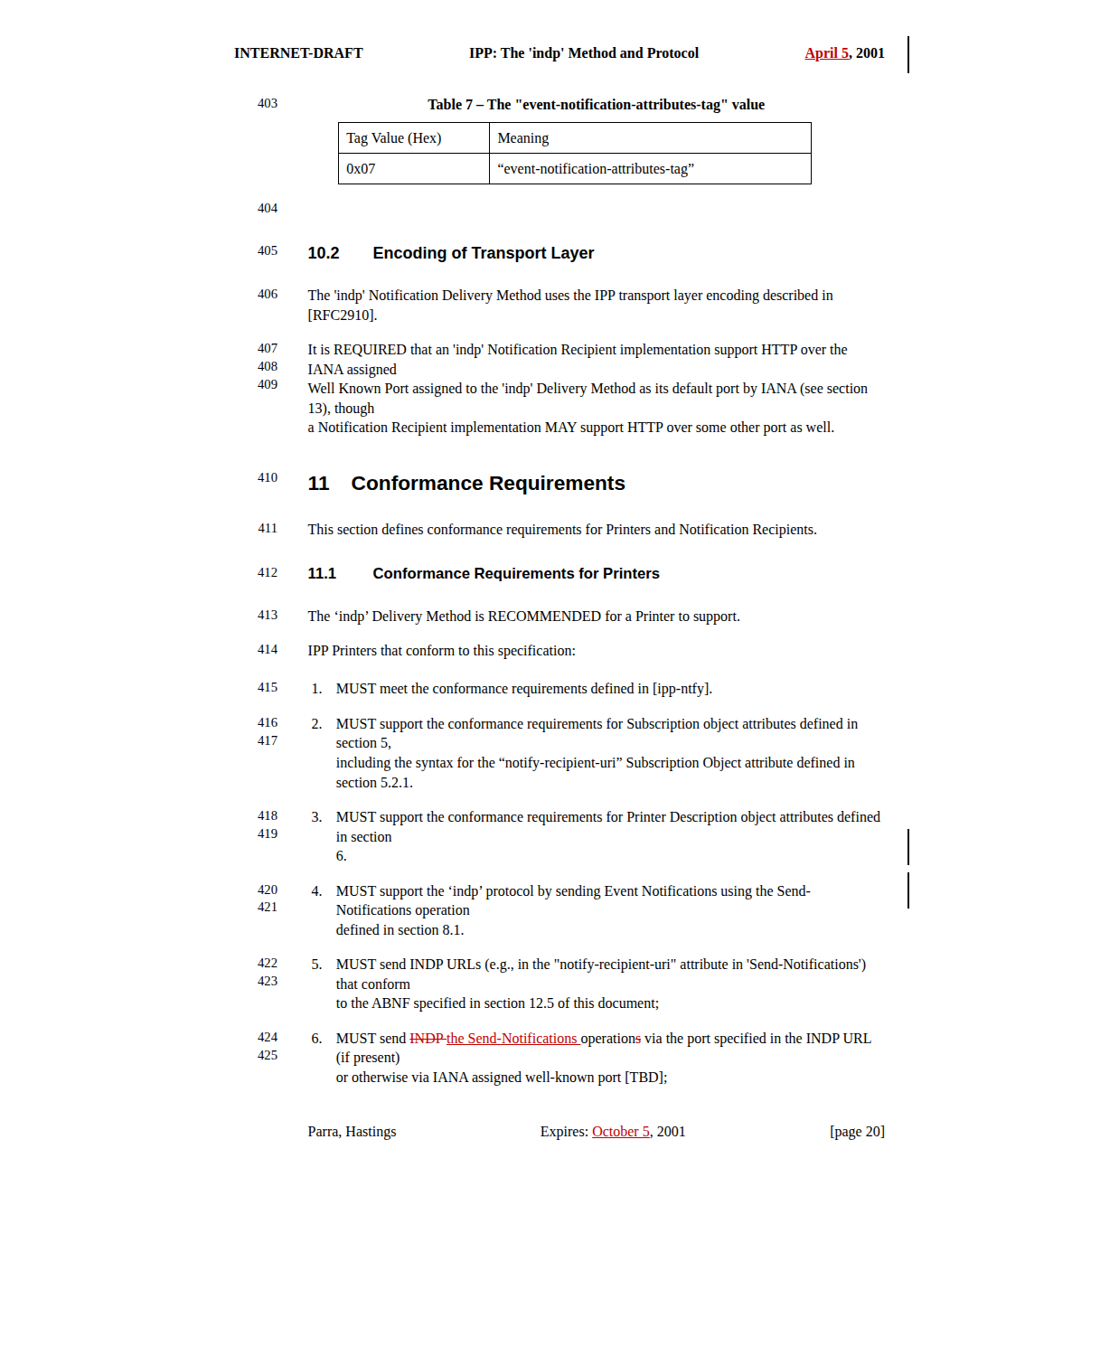INTERNET-DRAFT
IPP: The 'indp' Method and Protocol
April 5, 2001
403
Table 7 – The "event-notification-attributes-tag" value
| Tag Value (Hex) | Meaning |
| 0x07 | “event-notification-attributes-tag” |
404
405
10.2 Encoding of Transport Layer
406
The 'indp' Notification Delivery Method uses the IPP transport layer encoding described in [RFC2910].
407
It is REQUIRED that an 'indp' Notification Recipient implementation support HTTP over the IANA assigned
408
Well Known Port assigned to the 'indp' Delivery Method as its default port by IANA (see section 13), though
409
a Notification Recipient implementation MAY support HTTP over some other port as well.
410
11 Conformance Requirements
411
This section defines conformance requirements for Printers and Notification Recipients.
412
11.1 Conformance Requirements for Printers
413
The ‘indp’ Delivery Method is RECOMMENDED for a Printer to support.
414
IPP Printers that conform to this specification:
415
1. MUST meet the conformance requirements defined in [ipp-ntfy].
416 417
2. MUST support the conformance requirements for Subscription object attributes defined in section 5,
including the syntax for the “notify-recipient-uri” Subscription Object attribute defined in section 5.2.1.
418 419
3. MUST support the conformance requirements for Printer Description object attributes defined in section
6.
420 421
4. MUST support the ‘indp’ protocol by sending Event Notifications using the Send-Notifications operation
defined in section 8.1.
422 423
5. MUST send INDP URLs (e.g., in the "notify-recipient-uri" attribute in 'Send-Notifications') that conform
to the ABNF specified in section 12.5 of this document;
424 425
6. MUST send INDP the Send-Notifications operations via the port specified in the INDP URL (if present)
or otherwise via IANA assigned well-known port [TBD];
Parra, Hastings
Expires: October 5, 2001
[page 20]